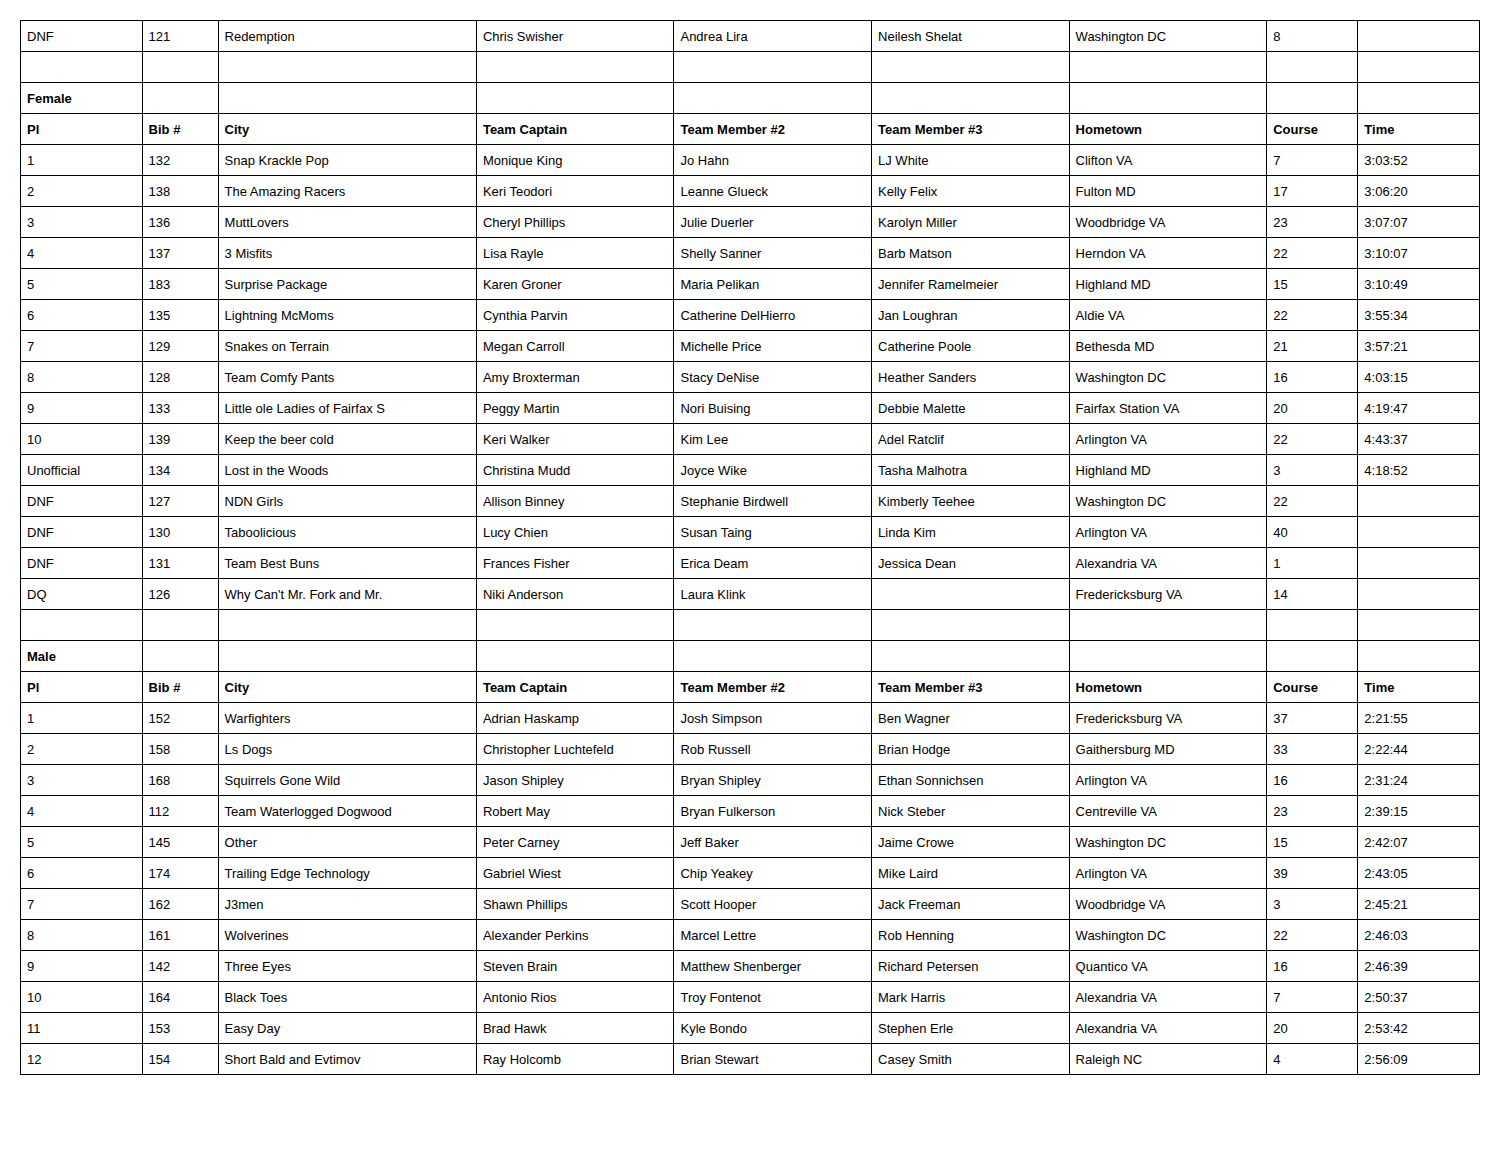| DNF | 121 | Redemption | Chris Swisher | Andrea Lira | Neilesh Shelat | Washington DC | 8 | |
| Female | | | | | | | | |
| Pl | Bib # | City | Team Captain | Team Member #2 | Team Member #3 | Hometown | Course | Time |
| 1 | 132 | Snap Krackle Pop | Monique King | Jo Hahn | LJ White | Clifton VA | 7 | 3:03:52 |
| 2 | 138 | The Amazing Racers | Keri Teodori | Leanne Glueck | Kelly Felix | Fulton MD | 17 | 3:06:20 |
| 3 | 136 | MuttLovers | Cheryl Phillips | Julie Duerler | Karolyn Miller | Woodbridge VA | 23 | 3:07:07 |
| 4 | 137 | 3 Misfits | Lisa Rayle | Shelly Sanner | Barb Matson | Herndon VA | 22 | 3:10:07 |
| 5 | 183 | Surprise Package | Karen Groner | Maria Pelikan | Jennifer Ramelmeier | Highland MD | 15 | 3:10:49 |
| 6 | 135 | Lightning McMoms | Cynthia Parvin | Catherine DelHierro | Jan Loughran | Aldie VA | 22 | 3:55:34 |
| 7 | 129 | Snakes on Terrain | Megan Carroll | Michelle Price | Catherine Poole | Bethesda MD | 21 | 3:57:21 |
| 8 | 128 | Team Comfy Pants | Amy Broxterman | Stacy DeNise | Heather Sanders | Washington DC | 16 | 4:03:15 |
| 9 | 133 | Little ole Ladies of Fairfax S | Peggy Martin | Nori Buising | Debbie Malette | Fairfax Station VA | 20 | 4:19:47 |
| 10 | 139 | Keep the beer cold | Keri Walker | Kim Lee | Adel Ratclif | Arlington VA | 22 | 4:43:37 |
| Unofficial | 134 | Lost in the Woods | Christina Mudd | Joyce Wike | Tasha Malhotra | Highland MD | 3 | 4:18:52 |
| DNF | 127 | NDN Girls | Allison Binney | Stephanie Birdwell | Kimberly Teehee | Washington DC | 22 | |
| DNF | 130 | Taboolicious | Lucy Chien | Susan Taing | Linda Kim | Arlington VA | 40 | |
| DNF | 131 | Team Best Buns | Frances Fisher | Erica Deam | Jessica Dean | Alexandria VA | 1 | |
| DQ | 126 | Why Can't Mr. Fork and Mr. | Niki Anderson | Laura Klink | | Fredericksburg VA | 14 | |
| Male | | | | | | | | |
| Pl | Bib # | City | Team Captain | Team Member #2 | Team Member #3 | Hometown | Course | Time |
| 1 | 152 | Warfighters | Adrian Haskamp | Josh Simpson | Ben Wagner | Fredericksburg VA | 37 | 2:21:55 |
| 2 | 158 | Ls Dogs | Christopher Luchtefeld | Rob Russell | Brian Hodge | Gaithersburg MD | 33 | 2:22:44 |
| 3 | 168 | Squirrels Gone Wild | Jason Shipley | Bryan Shipley | Ethan Sonnichsen | Arlington VA | 16 | 2:31:24 |
| 4 | 112 | Team Waterlogged Dogwood | Robert May | Bryan Fulkerson | Nick Steber | Centreville VA | 23 | 2:39:15 |
| 5 | 145 | Other | Peter Carney | Jeff Baker | Jaime Crowe | Washington DC | 15 | 2:42:07 |
| 6 | 174 | Trailing Edge Technology | Gabriel Wiest | Chip Yeakey | Mike Laird | Arlington VA | 39 | 2:43:05 |
| 7 | 162 | J3men | Shawn Phillips | Scott Hooper | Jack Freeman | Woodbridge VA | 3 | 2:45:21 |
| 8 | 161 | Wolverines | Alexander Perkins | Marcel Lettre | Rob Henning | Washington DC | 22 | 2:46:03 |
| 9 | 142 | Three Eyes | Steven Brain | Matthew Shenberger | Richard Petersen | Quantico VA | 16 | 2:46:39 |
| 10 | 164 | Black Toes | Antonio Rios | Troy Fontenot | Mark Harris | Alexandria VA | 7 | 2:50:37 |
| 11 | 153 | Easy Day | Brad Hawk | Kyle Bondo | Stephen Erle | Alexandria VA | 20 | 2:53:42 |
| 12 | 154 | Short Bald and Evtimov | Ray Holcomb | Brian Stewart | Casey Smith | Raleigh NC | 4 | 2:56:09 |